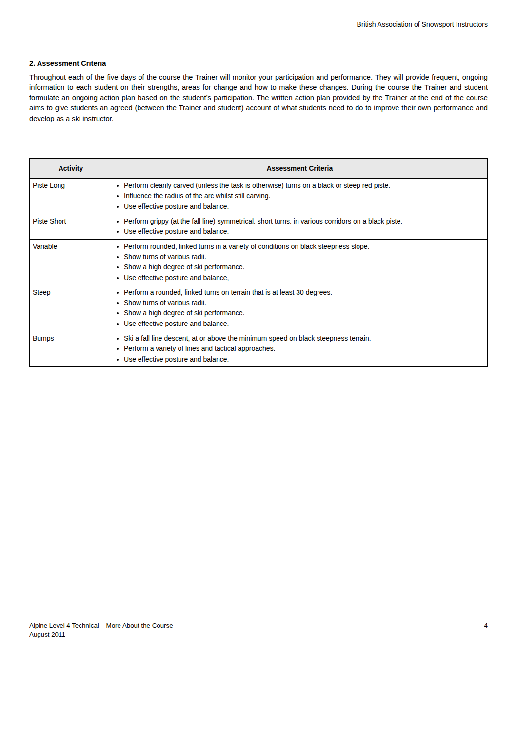British Association of Snowsport Instructors
2. Assessment Criteria
Throughout each of the five days of the course the Trainer will monitor your participation and performance. They will provide frequent, ongoing information to each student on their strengths, areas for change and how to make these changes. During the course the Trainer and student formulate an ongoing action plan based on the student’s participation. The written action plan provided by the Trainer at the end of the course aims to give students an agreed (between the Trainer and student) account of what students need to do to improve their own performance and develop as a ski instructor.
| Activity | Assessment Criteria |
| --- | --- |
| Piste Long | Perform cleanly carved (unless the task is otherwise) turns on a black or steep red piste. Influence the radius of the arc whilst still carving. Use effective posture and balance. |
| Piste Short | Perform grippy (at the fall line) symmetrical, short turns, in various corridors on a black piste. Use effective posture and balance. |
| Variable | Perform rounded, linked turns in a variety of conditions on black steepness slope. Show turns of various radii. Show a high degree of ski performance. Use effective posture and balance, |
| Steep | Perform a rounded, linked turns on terrain that is at least 30 degrees. Show turns of various radii. Show a high degree of ski performance. Use effective posture and balance. |
| Bumps | Ski a fall line descent, at or above the minimum speed on black steepness terrain. Perform a variety of lines and tactical approaches. Use effective posture and balance. |
Alpine Level 4 Technical – More About the Course
August 2011
4